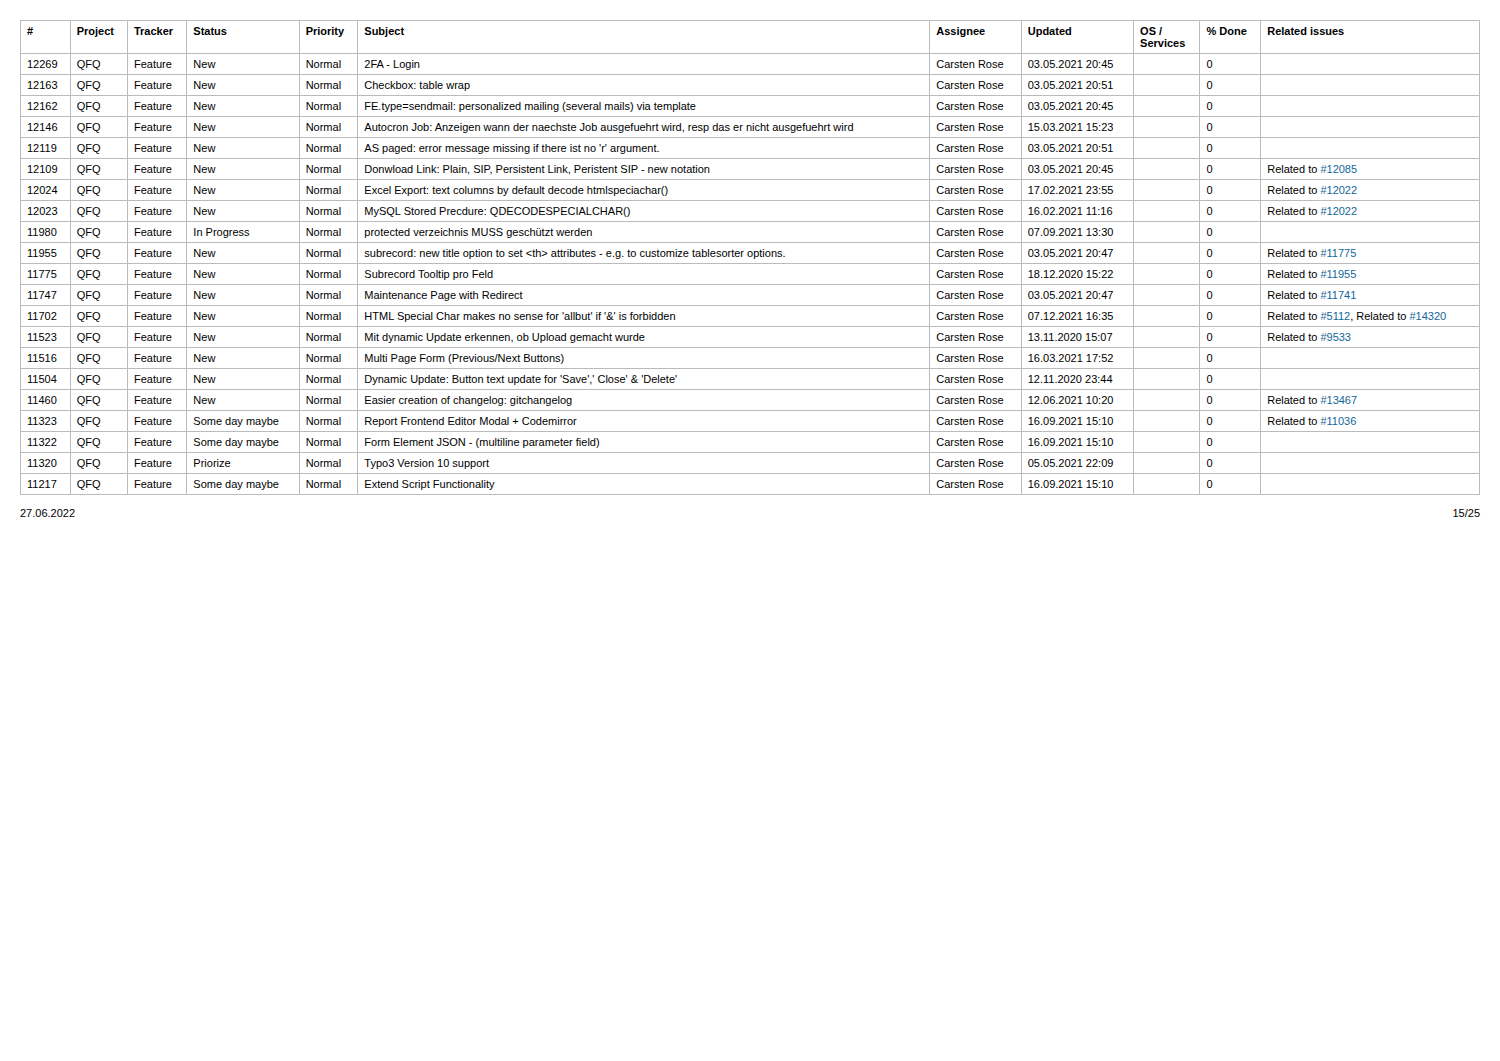| # | Project | Tracker | Status | Priority | Subject | Assignee | Updated | OS / Services | % Done | Related issues |
| --- | --- | --- | --- | --- | --- | --- | --- | --- | --- | --- |
| 12269 | QFQ | Feature | New | Normal | 2FA - Login | Carsten Rose | 03.05.2021 20:45 | | 0 | |
| 12163 | QFQ | Feature | New | Normal | Checkbox: table wrap | Carsten Rose | 03.05.2021 20:51 | | 0 | |
| 12162 | QFQ | Feature | New | Normal | FE.type=sendmail: personalized mailing (several mails) via template | Carsten Rose | 03.05.2021 20:45 | | 0 | |
| 12146 | QFQ | Feature | New | Normal | Autocron Job: Anzeigen wann der naechste Job ausgefuehrt wird, resp das er nicht ausgefuehrt wird | Carsten Rose | 15.03.2021 15:23 | | 0 | |
| 12119 | QFQ | Feature | New | Normal | AS paged: error message missing if there ist no 'r' argument. | Carsten Rose | 03.05.2021 20:51 | | 0 | |
| 12109 | QFQ | Feature | New | Normal | Donwload Link: Plain, SIP, Persistent Link, Peristent SIP - new notation | Carsten Rose | 03.05.2021 20:45 | | 0 | Related to #12085 |
| 12024 | QFQ | Feature | New | Normal | Excel Export: text columns by default decode htmlspeciachar() | Carsten Rose | 17.02.2021 23:55 | | 0 | Related to #12022 |
| 12023 | QFQ | Feature | New | Normal | MySQL Stored Precdure: QDECODESPECIALCHAR() | Carsten Rose | 16.02.2021 11:16 | | 0 | Related to #12022 |
| 11980 | QFQ | Feature | In Progress | Normal | protected verzeichnis MUSS geschützt werden | Carsten Rose | 07.09.2021 13:30 | | 0 | |
| 11955 | QFQ | Feature | New | Normal | subrecord: new title option to set <th> attributes - e.g. to customize tablesorter options. | Carsten Rose | 03.05.2021 20:47 | | 0 | Related to #11775 |
| 11775 | QFQ | Feature | New | Normal | Subrecord Tooltip pro Feld | Carsten Rose | 18.12.2020 15:22 | | 0 | Related to #11955 |
| 11747 | QFQ | Feature | New | Normal | Maintenance Page with Redirect | Carsten Rose | 03.05.2021 20:47 | | 0 | Related to #11741 |
| 11702 | QFQ | Feature | New | Normal | HTML Special Char makes no sense for 'allbut' if '&' is forbidden | Carsten Rose | 07.12.2021 16:35 | | 0 | Related to #5112 , Related to #14320 |
| 11523 | QFQ | Feature | New | Normal | Mit dynamic Update erkennen, ob Upload gemacht wurde | Carsten Rose | 13.11.2020 15:07 | | 0 | Related to #9533 |
| 11516 | QFQ | Feature | New | Normal | Multi Page Form (Previous/Next Buttons) | Carsten Rose | 16.03.2021 17:52 | | 0 | |
| 11504 | QFQ | Feature | New | Normal | Dynamic Update: Button text update for 'Save',' Close' & 'Delete' | Carsten Rose | 12.11.2020 23:44 | | 0 | |
| 11460 | QFQ | Feature | New | Normal | Easier creation of changelog: gitchangelog | Carsten Rose | 12.06.2021 10:20 | | 0 | Related to #13467 |
| 11323 | QFQ | Feature | Some day maybe | Normal | Report Frontend Editor Modal + Codemirror | Carsten Rose | 16.09.2021 15:10 | | 0 | Related to #11036 |
| 11322 | QFQ | Feature | Some day maybe | Normal | Form Element JSON - (multiline parameter field) | Carsten Rose | 16.09.2021 15:10 | | 0 | |
| 11320 | QFQ | Feature | Priorize | Normal | Typo3 Version 10 support | Carsten Rose | 05.05.2021 22:09 | | 0 | |
| 11217 | QFQ | Feature | Some day maybe | Normal | Extend Script Functionality | Carsten Rose | 16.09.2021 15:10 | | 0 | |
27.06.2022 15/25